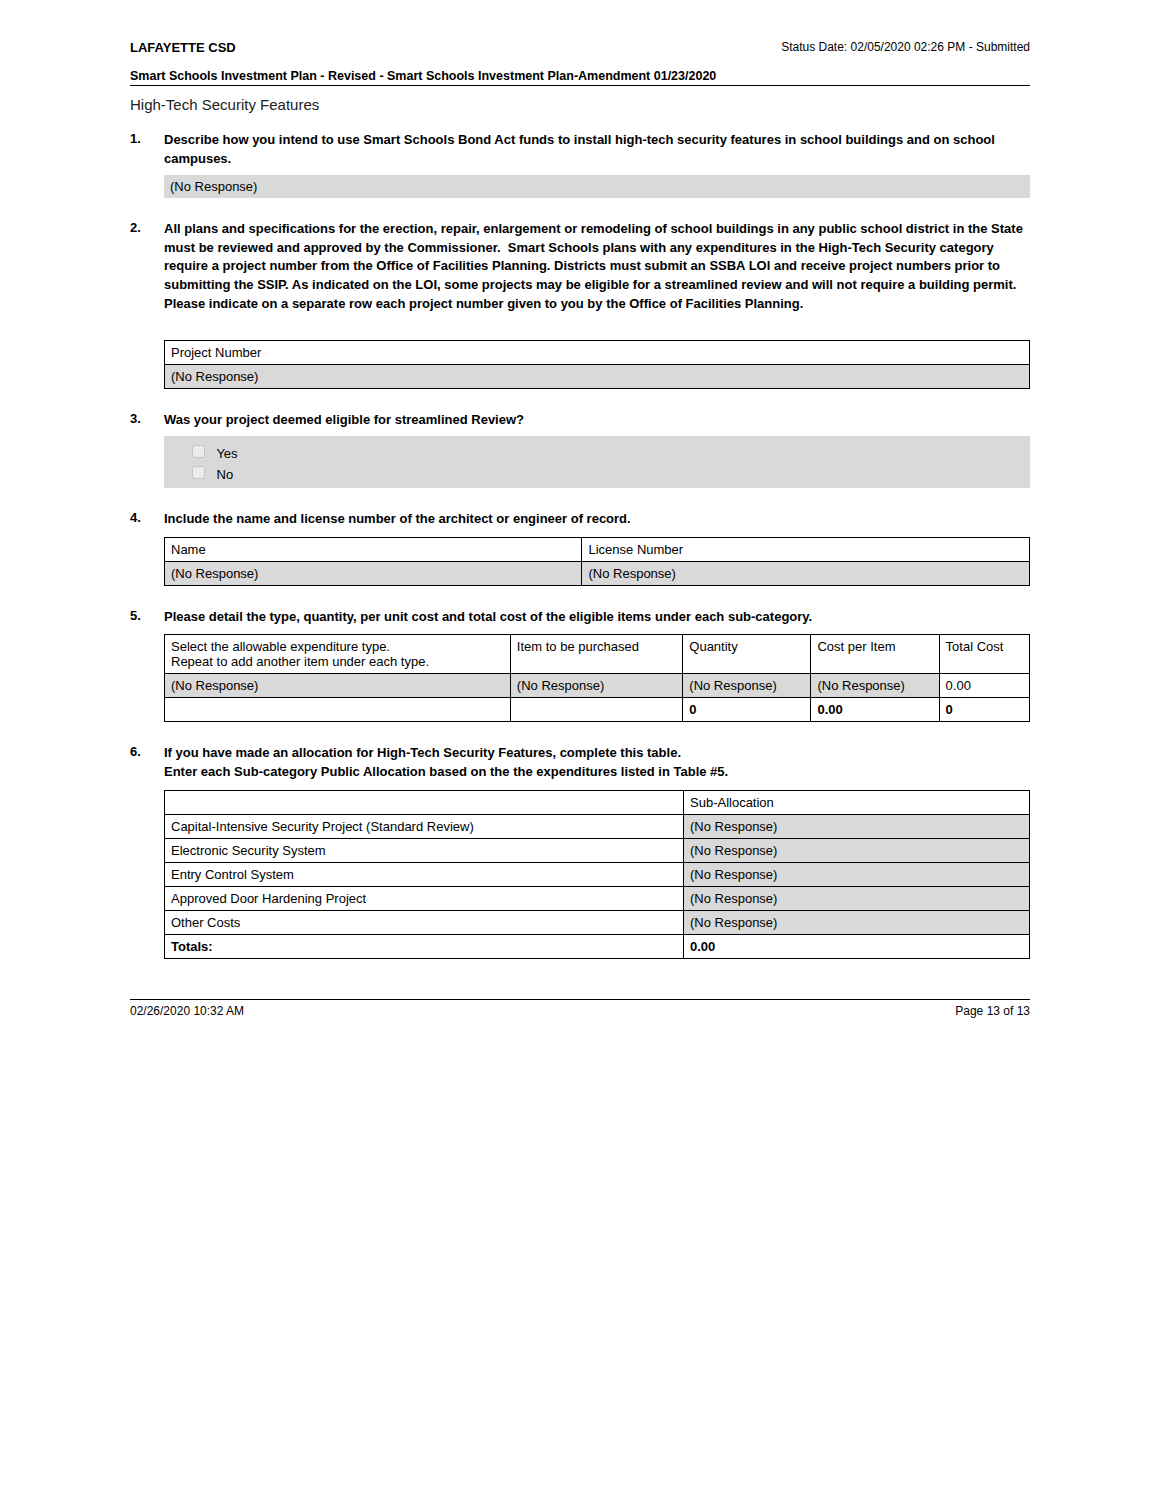LAFAYETTE CSD
Status Date: 02/05/2020 02:26 PM - Submitted
Smart Schools Investment Plan - Revised - Smart Schools Investment Plan-Amendment 01/23/2020
High-Tech Security Features
1.
Describe how you intend to use Smart Schools Bond Act funds to install high-tech security features in school buildings and on school campuses.
(No Response)
2.
All plans and specifications for the erection, repair, enlargement or remodeling of school buildings in any public school district in the State must be reviewed and approved by the Commissioner. Smart Schools plans with any expenditures in the High-Tech Security category require a project number from the Office of Facilities Planning. Districts must submit an SSBA LOI and receive project numbers prior to submitting the SSIP. As indicated on the LOI, some projects may be eligible for a streamlined review and will not require a building permit.
Please indicate on a separate row each project number given to you by the Office of Facilities Planning.
| Project Number |
| --- |
| (No Response) |
3.
Was your project deemed eligible for streamlined Review?
Yes No
4.
Include the name and license number of the architect or engineer of record.
| Name | License Number |
| --- | --- |
| (No Response) | (No Response) |
5.
Please detail the type, quantity, per unit cost and total cost of the eligible items under each sub-category.
| Select the allowable expenditure type. Repeat to add another item under each type. | Item to be purchased | Quantity | Cost per Item | Total Cost |
| --- | --- | --- | --- | --- |
| (No Response) | (No Response) | (No Response) | (No Response) | 0.00 |
| | | 0 | 0.00 | 0 |
6.
If you have made an allocation for High-Tech Security Features, complete this table.
Enter each Sub-category Public Allocation based on the the expenditures listed in Table #5.
| | Sub-Allocation |
| --- | --- |
| Capital-Intensive Security Project (Standard Review) | (No Response) |
| Electronic Security System | (No Response) |
| Entry Control System | (No Response) |
| Approved Door Hardening Project | (No Response) |
| Other Costs | (No Response) |
| Totals: | 0.00 |
02/26/2020 10:32 AM
Page 13 of 13